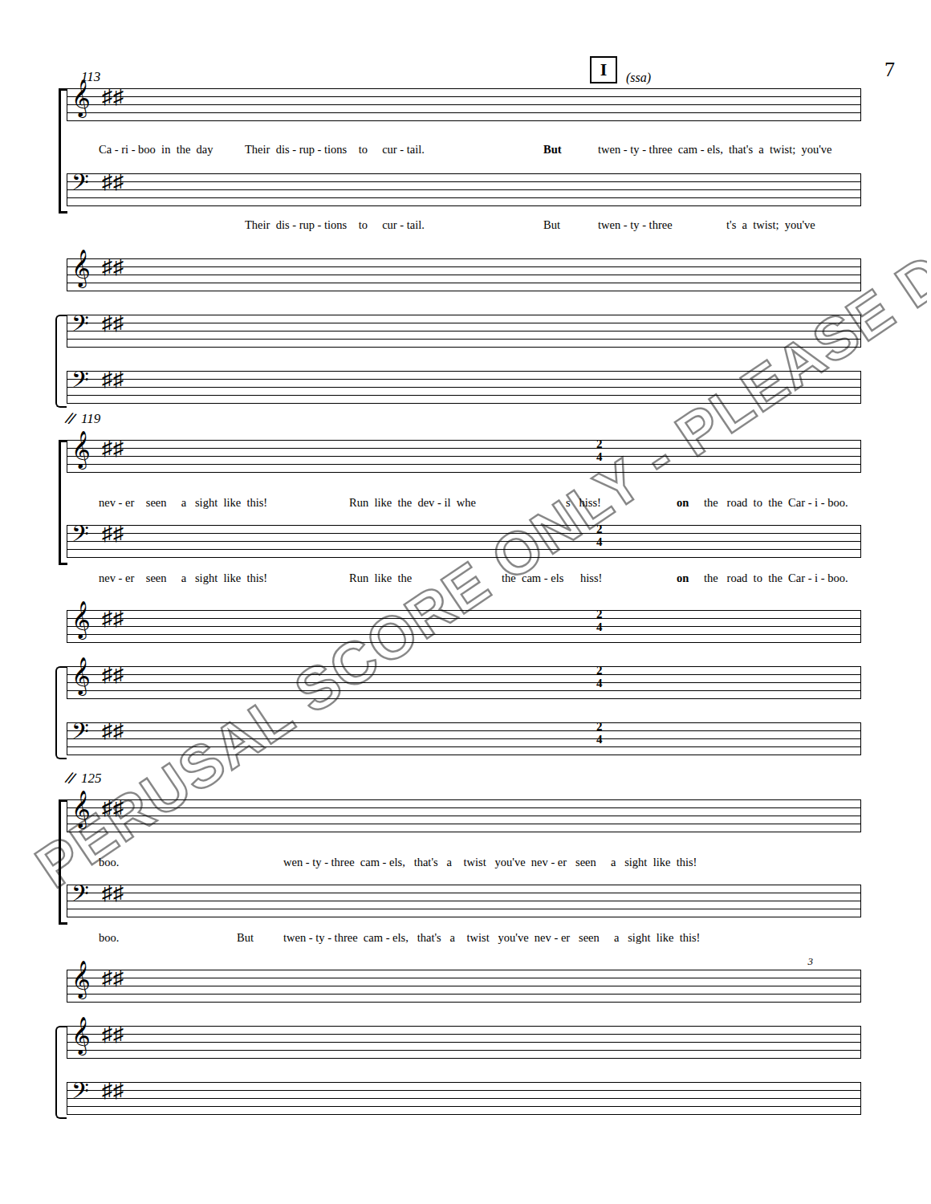7
I
(ssa)
113
119
125
//
//
SYSTEM 1 (measures 113 – 118)
𝄞
♯♯
𝄢
♯♯
𝄞
♯♯
𝄢
♯♯
𝄢
♯♯
Ca - ri - boo in the day
Their dis - rup - tions to cur - tail.
But
twen - ty - three cam - els, that's a twist; you've
Their dis - rup - tions to cur - tail.
But
twen - ty - three
t's a twist; you've
SYSTEM 2 (measures 119 – 124)
𝄞
♯♯
2
4
𝄢
♯♯
2
4
𝄞
♯♯
2
4
𝄞
♯♯
2
4
𝄢
♯♯
2
4
nev - er seen a sight like this!
Run like the dev - il whe
s hiss!
on
the road to the Car - i - boo.
nev - er seen a sight like this!
Run like the
the cam - els
hiss!
on
the road to the Car - i - boo.
SYSTEM 3 (measures 125 – 130)
𝄞
♯♯
𝄢
♯♯
𝄞
♯♯
3
𝄞
♯♯
𝄢
♯♯
boo.
wen - ty - three cam - els, that's a twist you've nev - er seen a sight like this!
boo.
But
twen - ty - three cam - els, that's a twist you've nev - er seen a sight like this!
Watermark
PERUSAL SCORE ONLY - PLEASE DO NOT COPY